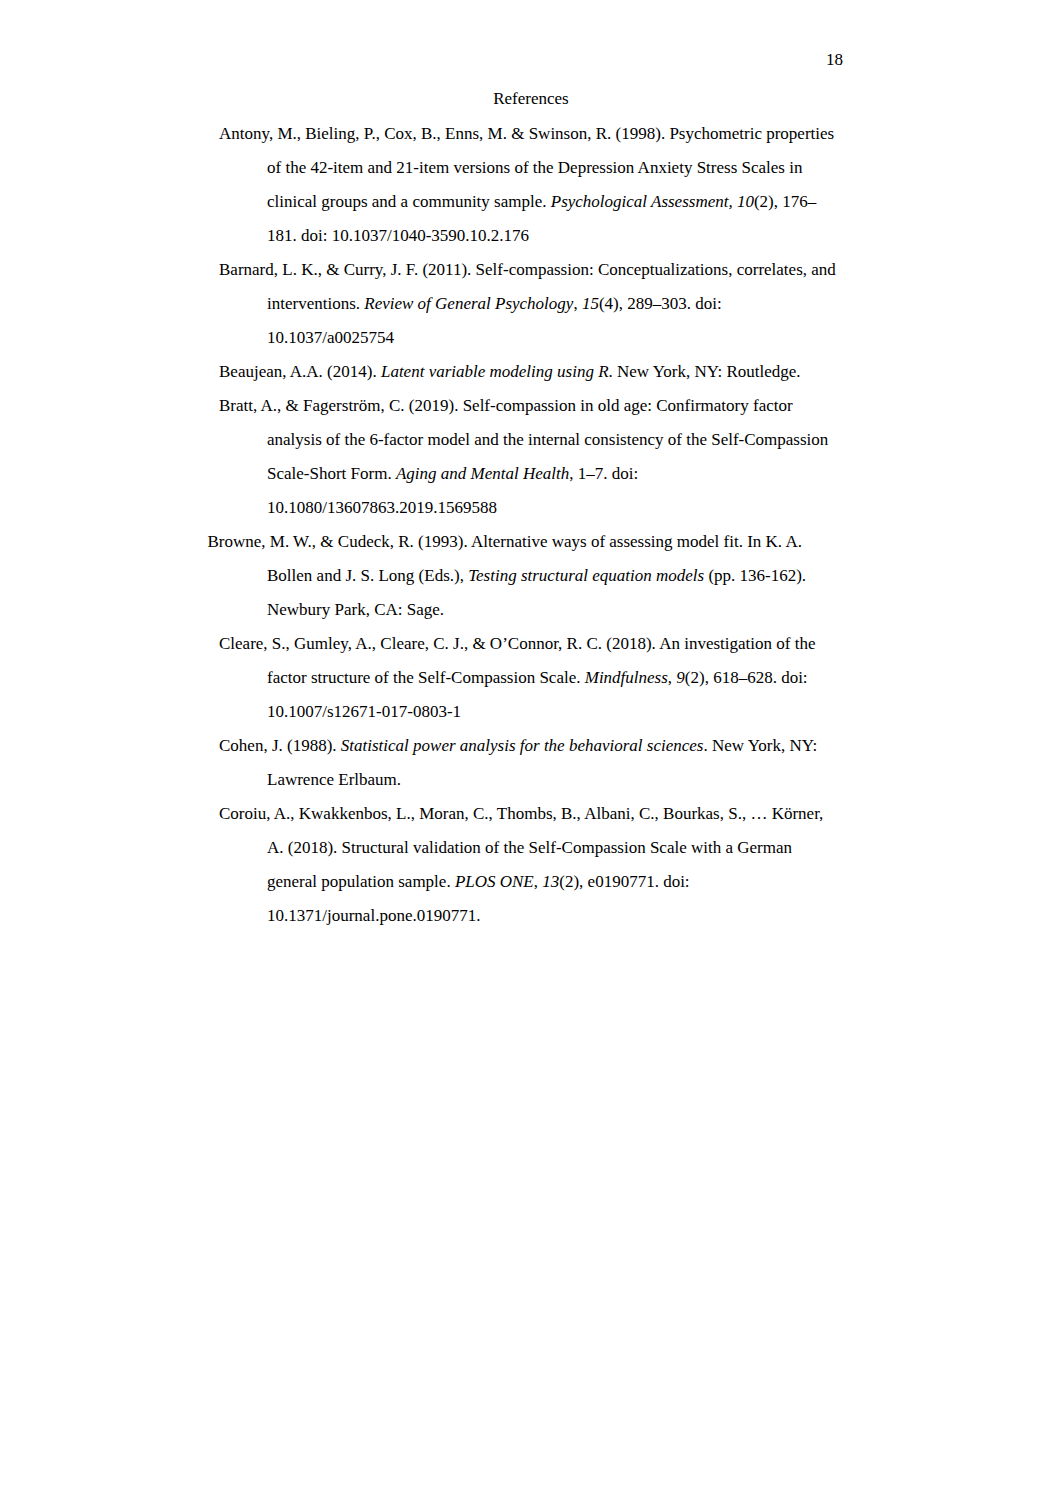18
References
Antony, M., Bieling, P., Cox, B., Enns, M. & Swinson, R. (1998). Psychometric properties of the 42-item and 21-item versions of the Depression Anxiety Stress Scales in clinical groups and a community sample. Psychological Assessment, 10(2), 176–181. doi: 10.1037/1040-3590.10.2.176
Barnard, L. K., & Curry, J. F. (2011). Self-compassion: Conceptualizations, correlates, and interventions. Review of General Psychology, 15(4), 289–303. doi: 10.1037/a0025754
Beaujean, A.A. (2014). Latent variable modeling using R. New York, NY: Routledge.
Bratt, A., & Fagerström, C. (2019). Self-compassion in old age: Confirmatory factor analysis of the 6-factor model and the internal consistency of the Self-Compassion Scale-Short Form. Aging and Mental Health, 1–7. doi: 10.1080/13607863.2019.1569588
Browne, M. W., & Cudeck, R. (1993). Alternative ways of assessing model fit. In K. A. Bollen and J. S. Long (Eds.), Testing structural equation models (pp. 136-162). Newbury Park, CA: Sage.
Cleare, S., Gumley, A., Cleare, C. J., & O’Connor, R. C. (2018). An investigation of the factor structure of the Self-Compassion Scale. Mindfulness, 9(2), 618–628. doi: 10.1007/s12671-017-0803-1
Cohen, J. (1988). Statistical power analysis for the behavioral sciences. New York, NY: Lawrence Erlbaum.
Coroiu, A., Kwakkenbos, L., Moran, C., Thombs, B., Albani, C., Bourkas, S., … Körner, A. (2018). Structural validation of the Self-Compassion Scale with a German general population sample. PLOS ONE, 13(2), e0190771. doi: 10.1371/journal.pone.0190771.